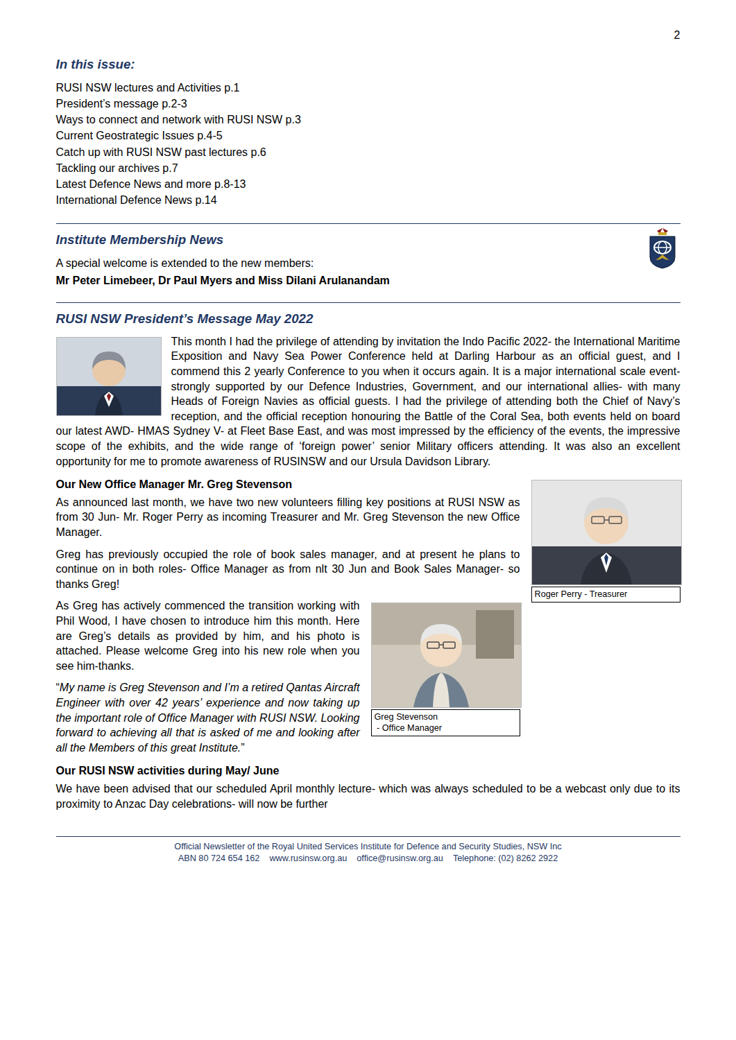2
In this issue:
RUSI NSW lectures and Activities p.1
President’s message p.2-3
Ways to connect and network with RUSI NSW p.3
Current Geostrategic Issues p.4-5
Catch up with RUSI NSW past lectures p.6
Tackling our archives p.7
Latest Defence News and more p.8-13
International Defence News p.14
Institute Membership News
A special welcome is extended to the new members:
Mr Peter Limebeer, Dr Paul Myers and Miss Dilani Arulanandam
RUSI NSW President’s Message May 2022
This month I had the privilege of attending by invitation the Indo Pacific 2022- the International Maritime Exposition and Navy Sea Power Conference held at Darling Harbour as an official guest, and I commend this 2 yearly Conference to you when it occurs again. It is a major international scale event- strongly supported by our Defence Industries, Government, and our international allies- with many Heads of Foreign Navies as official guests. I had the privilege of attending both the Chief of Navy’s reception, and the official reception honouring the Battle of the Coral Sea, both events held on board our latest AWD- HMAS Sydney V- at Fleet Base East, and was most impressed by the efficiency of the events, the impressive scope of the exhibits, and the wide range of ‘foreign power’ senior Military officers attending. It was also an excellent opportunity for me to promote awareness of RUSINSW and our Ursula Davidson Library.
Roger Perry - Treasurer
Our New Office Manager Mr. Greg Stevenson
As announced last month, we have two new volunteers filling key positions at RUSI NSW as from 30 Jun- Mr. Roger Perry as incoming Treasurer and Mr. Greg Stevenson the new Office Manager.
Greg has previously occupied the role of book sales manager, and at present he plans to continue on in both roles- Office Manager as from nlt 30 Jun and Book Sales Manager- so thanks Greg!
Greg Stevenson
- Office Manager
As Greg has actively commenced the transition working with Phil Wood, I have chosen to introduce him this month. Here are Greg’s details as provided by him, and his photo is attached. Please welcome Greg into his new role when you see him-thanks.
“My name is Greg Stevenson and I’m a retired Qantas Aircraft Engineer with over 42 years’ experience and now taking up the important role of Office Manager with RUSI NSW. Looking forward to achieving all that is asked of me and looking after all the Members of this great Institute.”
Our RUSI NSW activities during May/ June
We have been advised that our scheduled April monthly lecture- which was always scheduled to be a webcast only due to its proximity to Anzac Day celebrations- will now be further
Official Newsletter of the Royal United Services Institute for Defence and Security Studies, NSW Inc
ABN 80 724 654 162 www.rusinsw.org.au office@rusinsw.org.au Telephone: (02) 8262 2922